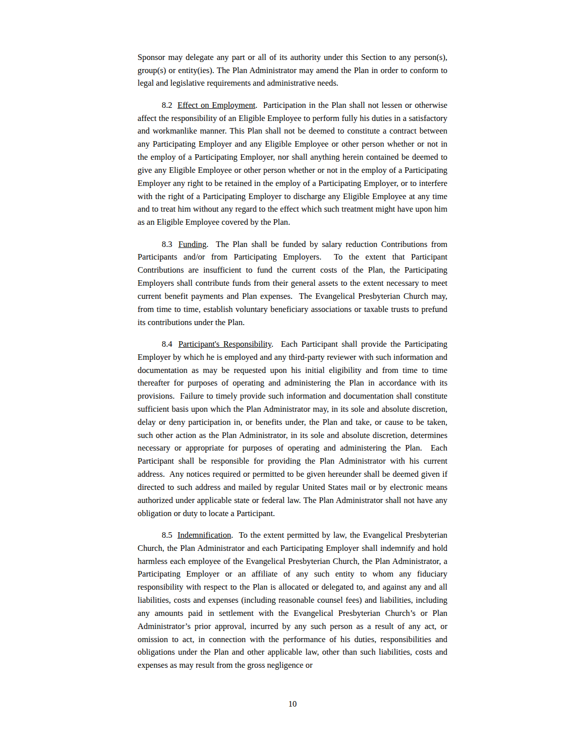Sponsor may delegate any part or all of its authority under this Section to any person(s), group(s) or entity(ies). The Plan Administrator may amend the Plan in order to conform to legal and legislative requirements and administrative needs.
8.2 Effect on Employment. Participation in the Plan shall not lessen or otherwise affect the responsibility of an Eligible Employee to perform fully his duties in a satisfactory and workmanlike manner. This Plan shall not be deemed to constitute a contract between any Participating Employer and any Eligible Employee or other person whether or not in the employ of a Participating Employer, nor shall anything herein contained be deemed to give any Eligible Employee or other person whether or not in the employ of a Participating Employer any right to be retained in the employ of a Participating Employer, or to interfere with the right of a Participating Employer to discharge any Eligible Employee at any time and to treat him without any regard to the effect which such treatment might have upon him as an Eligible Employee covered by the Plan.
8.3 Funding. The Plan shall be funded by salary reduction Contributions from Participants and/or from Participating Employers. To the extent that Participant Contributions are insufficient to fund the current costs of the Plan, the Participating Employers shall contribute funds from their general assets to the extent necessary to meet current benefit payments and Plan expenses. The Evangelical Presbyterian Church may, from time to time, establish voluntary beneficiary associations or taxable trusts to prefund its contributions under the Plan.
8.4 Participant's Responsibility. Each Participant shall provide the Participating Employer by which he is employed and any third-party reviewer with such information and documentation as may be requested upon his initial eligibility and from time to time thereafter for purposes of operating and administering the Plan in accordance with its provisions. Failure to timely provide such information and documentation shall constitute sufficient basis upon which the Plan Administrator may, in its sole and absolute discretion, delay or deny participation in, or benefits under, the Plan and take, or cause to be taken, such other action as the Plan Administrator, in its sole and absolute discretion, determines necessary or appropriate for purposes of operating and administering the Plan. Each Participant shall be responsible for providing the Plan Administrator with his current address. Any notices required or permitted to be given hereunder shall be deemed given if directed to such address and mailed by regular United States mail or by electronic means authorized under applicable state or federal law. The Plan Administrator shall not have any obligation or duty to locate a Participant.
8.5 Indemnification. To the extent permitted by law, the Evangelical Presbyterian Church, the Plan Administrator and each Participating Employer shall indemnify and hold harmless each employee of the Evangelical Presbyterian Church, the Plan Administrator, a Participating Employer or an affiliate of any such entity to whom any fiduciary responsibility with respect to the Plan is allocated or delegated to, and against any and all liabilities, costs and expenses (including reasonable counsel fees) and liabilities, including any amounts paid in settlement with the Evangelical Presbyterian Church’s or Plan Administrator’s prior approval, incurred by any such person as a result of any act, or omission to act, in connection with the performance of his duties, responsibilities and obligations under the Plan and other applicable law, other than such liabilities, costs and expenses as may result from the gross negligence or
10